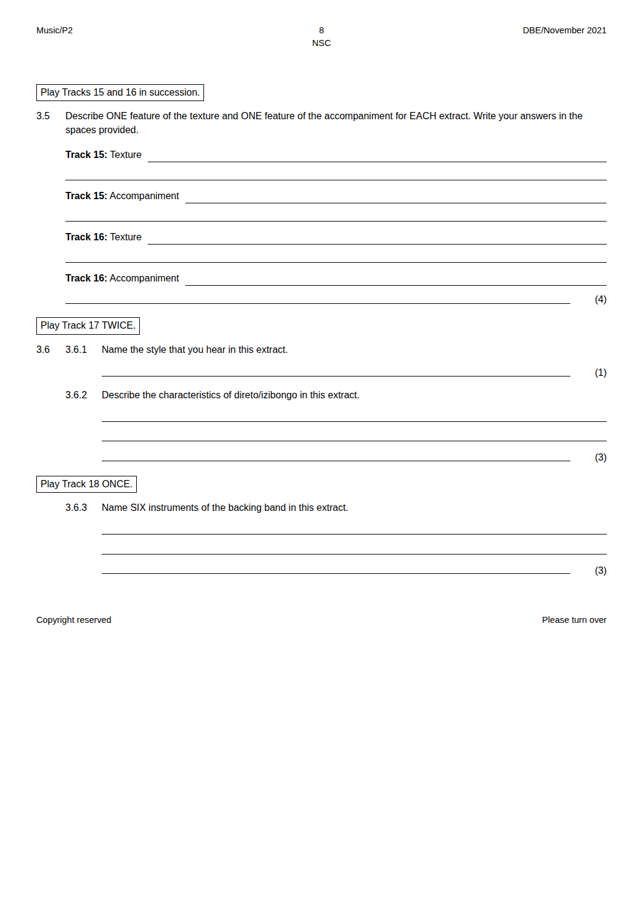Music/P2
8
DBE/November 2021
NSC
Play Tracks 15 and 16 in succession.
3.5
Describe ONE feature of the texture and ONE feature of the accompaniment for EACH extract. Write your answers in the spaces provided.
Track 15: Texture
Track 15: Accompaniment
Track 16: Texture
Track 16: Accompaniment
(4)
Play Track 17 TWICE.
3.6
3.6.1
Name the style that you hear in this extract.
(1)
3.6.2
Describe the characteristics of direto/izibongo in this extract.
(3)
Play Track 18 ONCE.
3.6.3
Name SIX instruments of the backing band in this extract.
(3)
Copyright reserved
Please turn over